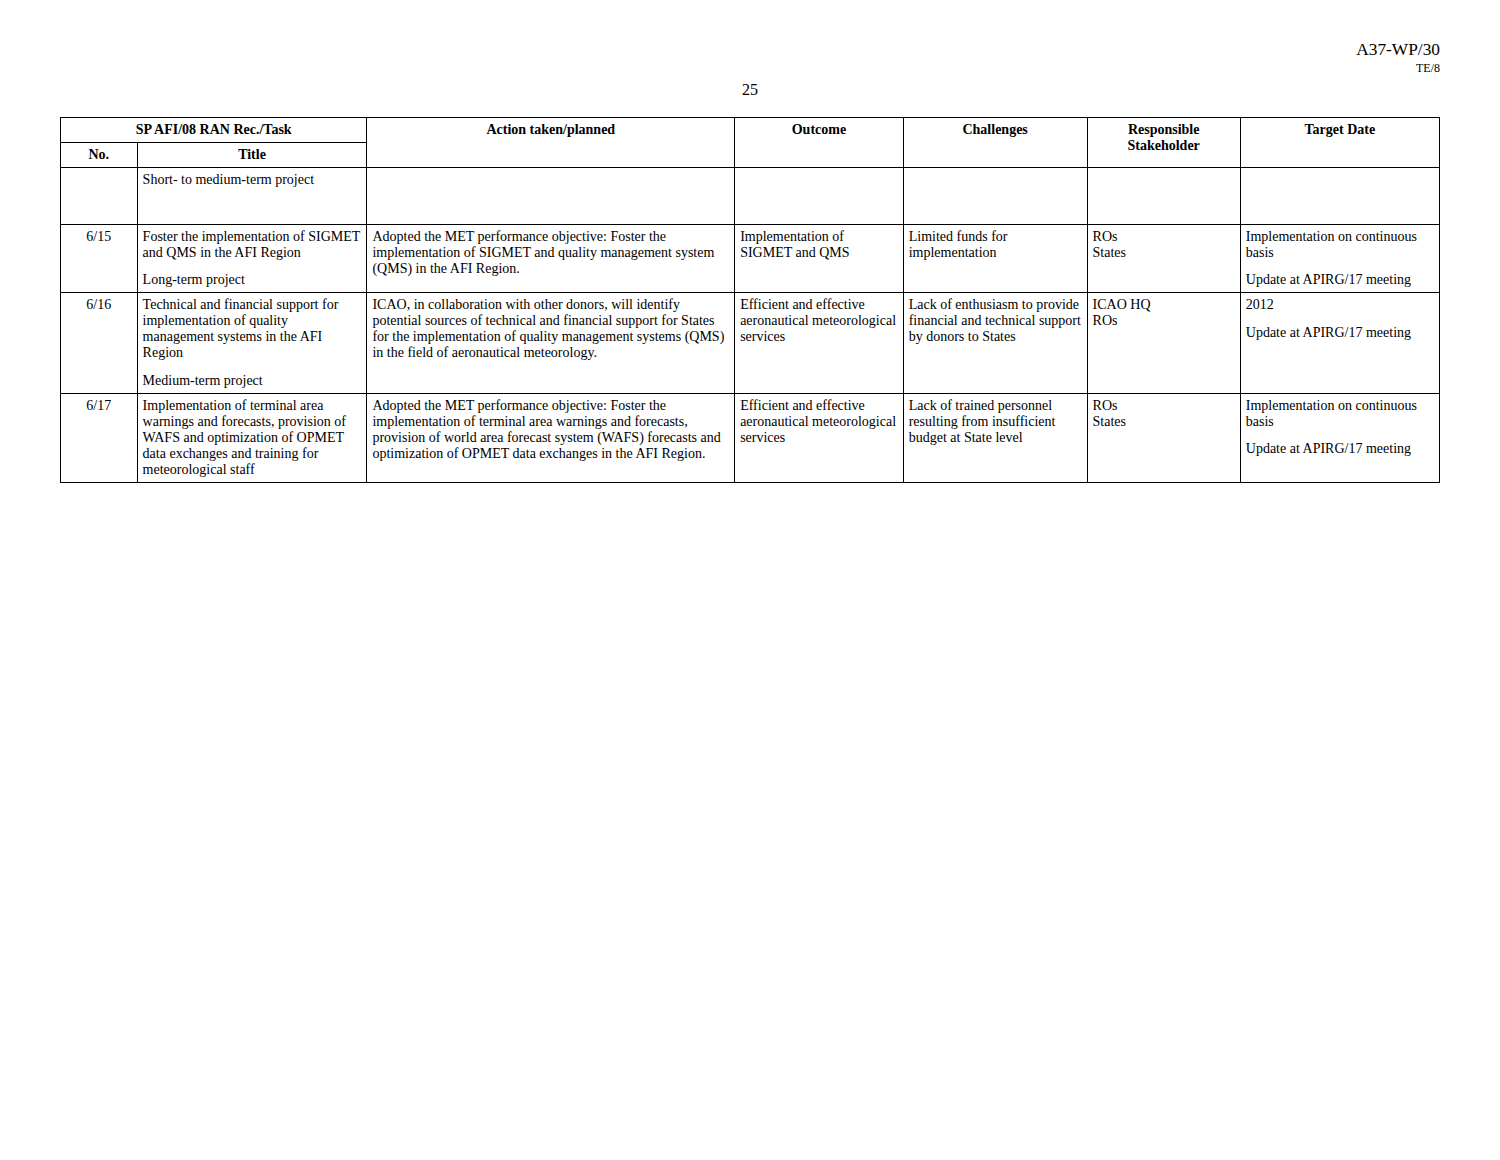A37-WP/30
TE/8
25
| SP AFI/08 RAN Rec./Task | Action taken/planned | Outcome | Challenges | Responsible Stakeholder | Target Date |
| --- | --- | --- | --- | --- | --- |
| No. | Title |
| | Short- to medium-term project | | | | | |
| 6/15 | Foster the implementation of SIGMET and QMS in the AFI Region Long-term project | Adopted the MET performance objective: Foster the implementation of SIGMET and quality management system (QMS) in the AFI Region. | Implementation of SIGMET and QMS | Limited funds for implementation | ROs States | Implementation on continuous basis Update at APIRG/17 meeting |
| 6/16 | Technical and financial support for implementation of quality management systems in the AFI Region Medium-term project | ICAO, in collaboration with other donors, will identify potential sources of technical and financial support for States for the implementation of quality management systems (QMS) in the field of aeronautical meteorology. | Efficient and effective aeronautical meteorological services | Lack of enthusiasm to provide financial and technical support by donors to States | ICAO HQ ROs | 2012 Update at APIRG/17 meeting |
| 6/17 | Implementation of terminal area warnings and forecasts, provision of WAFS and optimization of OPMET data exchanges and training for meteorological staff | Adopted the MET performance objective: Foster the implementation of terminal area warnings and forecasts, provision of world area forecast system (WAFS) forecasts and optimization of OPMET data exchanges in the AFI Region. | Efficient and effective aeronautical meteorological services | Lack of trained personnel resulting from insufficient budget at State level | ROs States | Implementation on continuous basis Update at APIRG/17 meeting |